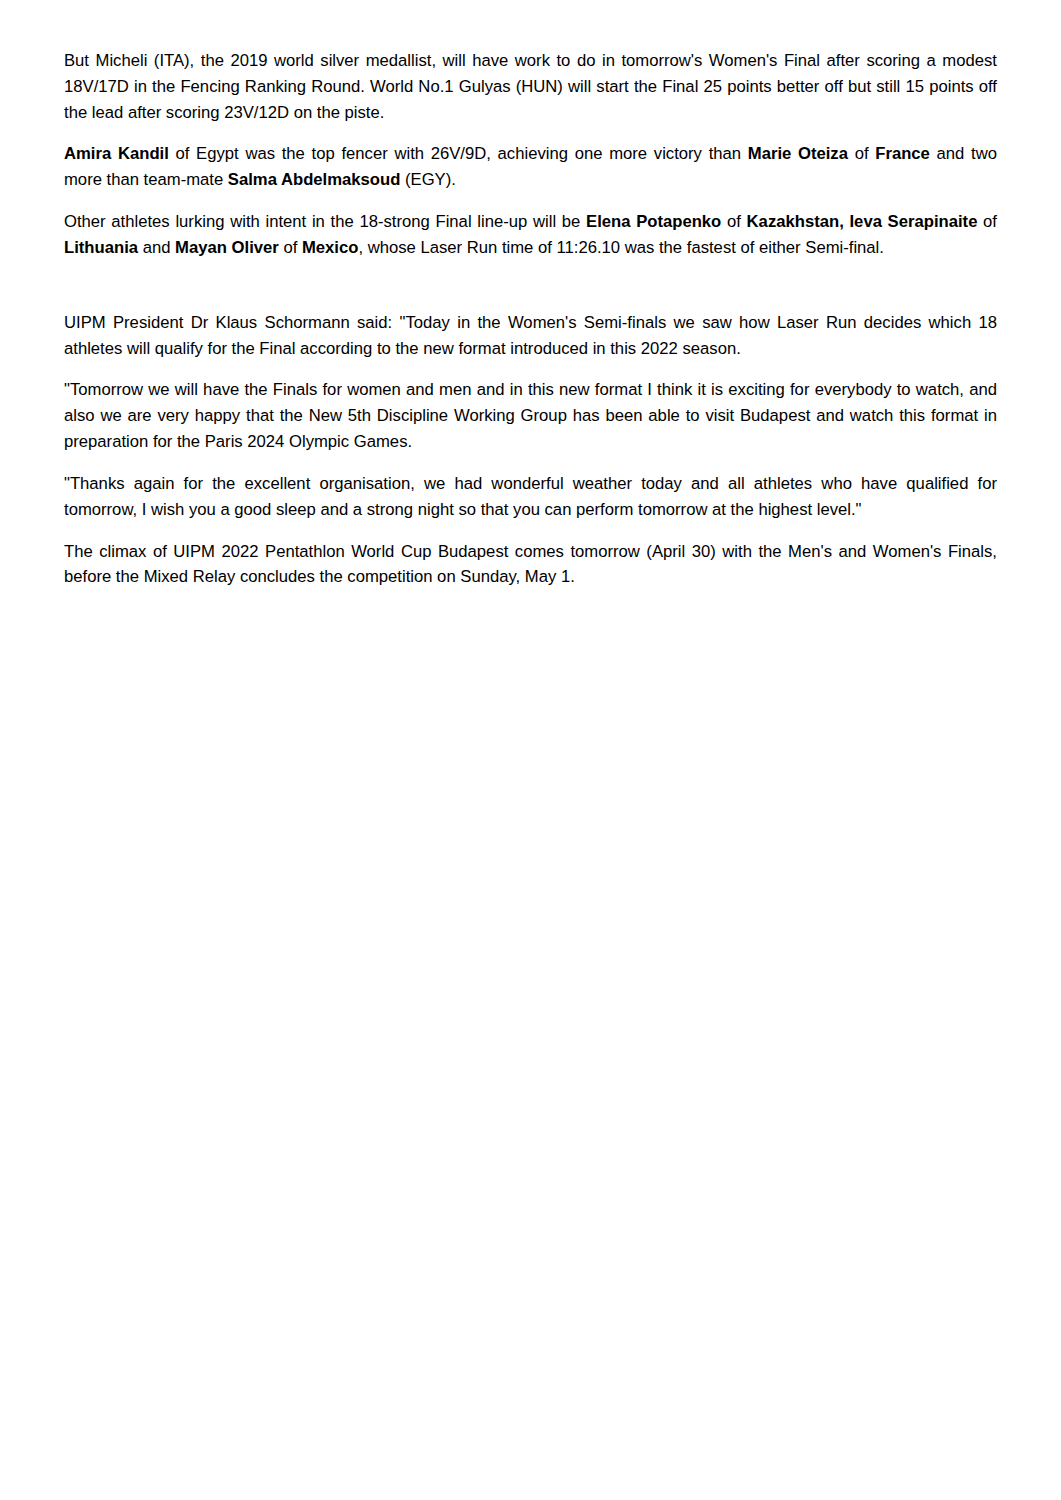But Micheli (ITA), the 2019 world silver medallist, will have work to do in tomorrow's Women's Final after scoring a modest 18V/17D in the Fencing Ranking Round. World No.1 Gulyas (HUN) will start the Final 25 points better off but still 15 points off the lead after scoring 23V/12D on the piste.
Amira Kandil of Egypt was the top fencer with 26V/9D, achieving one more victory than Marie Oteiza of France and two more than team-mate Salma Abdelmaksoud (EGY).
Other athletes lurking with intent in the 18-strong Final line-up will be Elena Potapenko of Kazakhstan, Ieva Serapinaite of Lithuania and Mayan Oliver of Mexico, whose Laser Run time of 11:26.10 was the fastest of either Semi-final.
UIPM President Dr Klaus Schormann said: "Today in the Women's Semi-finals we saw how Laser Run decides which 18 athletes will qualify for the Final according to the new format introduced in this 2022 season.
"Tomorrow we will have the Finals for women and men and in this new format I think it is exciting for everybody to watch, and also we are very happy that the New 5th Discipline Working Group has been able to visit Budapest and watch this format in preparation for the Paris 2024 Olympic Games.
"Thanks again for the excellent organisation, we had wonderful weather today and all athletes who have qualified for tomorrow, I wish you a good sleep and a strong night so that you can perform tomorrow at the highest level."
The climax of UIPM 2022 Pentathlon World Cup Budapest comes tomorrow (April 30) with the Men's and Women's Finals, before the Mixed Relay concludes the competition on Sunday, May 1.